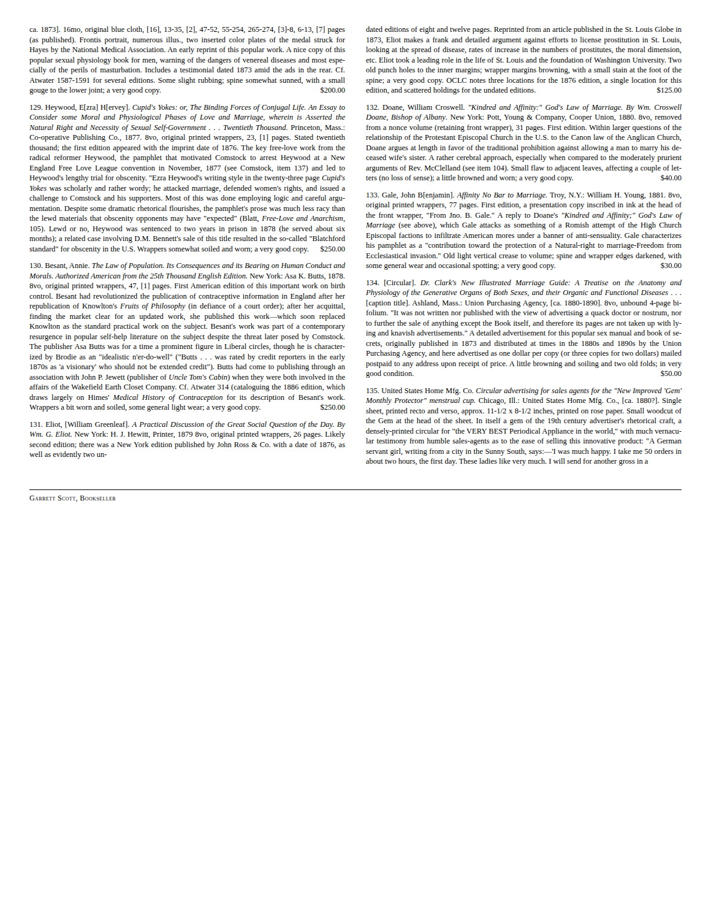ca. 1873]. 16mo, original blue cloth, [16], 13-35, [2], 47-52, 55-254, 265-274, [3]-8, 6-13, [7] pages (as published). Frontis portrait, numerous illus., two inserted color plates of the medal struck for Hayes by the National Medical Association. An early reprint of this popular work. A nice copy of this popular sexual physiology book for men, warning of the dangers of venereal diseases and most especially of the perils of masturbation. Includes a testimonial dated 1873 amid the ads in the rear. Cf. Atwater 1587-1591 for several editions. Some slight rubbing; spine somewhat sunned, with a small gouge to the lower joint; a very good copy. $200.00
129. Heywood, E[zra] H[ervey]. Cupid's Yokes: or, The Binding Forces of Conjugal Life. An Essay to Consider some Moral and Physiological Phases of Love and Marriage, wherein is Asserted the Natural Right and Necessity of Sexual Self-Government . . . Twentieth Thousand. Princeton, Mass.: Co-operative Publishing Co., 1877. 8vo, original printed wrappers, 23, [1] pages. Stated twentieth thousand; the first edition appeared with the imprint date of 1876. The key free-love work from the radical reformer Heywood, the pamphlet that motivated Comstock to arrest Heywood at a New England Free Love League convention in November, 1877 (see Comstock, item 137) and led to Heywood's lengthy trial for obscenity. "Ezra Heywood's writing style in the twenty-three page Cupid's Yokes was scholarly and rather wordy; he attacked marriage, defended women's rights, and issued a challenge to Comstock and his supporters. Most of this was done employing logic and careful argumentation. Despite some dramatic rhetorical flourishes, the pamphlet's prose was much less racy than the lewd materials that obscenity opponents may have "expected" (Blatt, Free-Love and Anarchism, 105). Lewd or no, Heywood was sentenced to two years in prison in 1878 (he served about six months); a related case involving D.M. Bennett's sale of this title resulted in the so-called "Blatchford standard" for obscenity in the U.S. Wrappers somewhat soiled and worn; a very good copy. $250.00
130. Besant, Annie. The Law of Population. Its Consequences and its Bearing on Human Conduct and Morals. Authorized American from the 25th Thousand English Edition. New York: Asa K. Butts, 1878. 8vo, original printed wrappers, 47, [1] pages. First American edition of this important work on birth control. Besant had revolutionized the publication of contraceptive information in England after her republication of Knowlton's Fruits of Philosophy (in defiance of a court order); after her acquittal, finding the market clear for an updated work, she published this work—which soon replaced Knowlton as the standard practical work on the subject. Besant's work was part of a contemporary resurgence in popular self-help literature on the subject despite the threat later posed by Comstock. The publisher Asa Butts was for a time a prominent figure in Liberal circles, though he is characterized by Brodie as an "idealistic n'er-do-well" ("Butts . . . was rated by credit reporters in the early 1870s as 'a visionary' who should not be extended credit"). Butts had come to publishing through an association with John P. Jewett (publisher of Uncle Tom's Cabin) when they were both involved in the affairs of the Wakefield Earth Closet Company. Cf. Atwater 314 (cataloguing the 1886 edition, which draws largely on Himes' Medical History of Contraception for its description of Besant's work. Wrappers a bit worn and soiled, some general light wear; a very good copy. $250.00
131. Eliot, [William Greenleaf]. A Practical Discussion of the Great Social Question of the Day. By Wm. G. Eliot. New York: H. J. Hewitt, Printer, 1879 8vo, original printed wrappers, 26 pages. Likely second edition; there was a New York edition published by John Ross & Co. with a date of 1876, as well as evidently two un-
dated editions of eight and twelve pages. Reprinted from an article published in the St. Louis Globe in 1873, Eliot makes a frank and detailed argument against efforts to license prostitution in St. Louis, looking at the spread of disease, rates of increase in the numbers of prostitutes, the moral dimension, etc. Eliot took a leading role in the life of St. Louis and the foundation of Washington University. Two old punch holes to the inner margins; wrapper margins browning, with a small stain at the foot of the spine; a very good copy. OCLC notes three locations for the 1876 edition, a single location for this edition, and scattered holdings for the undated editions. $125.00
132. Doane, William Croswell. "Kindred and Affinity:" God's Law of Marriage. By Wm. Croswell Doane, Bishop of Albany. New York: Pott, Young & Company, Cooper Union, 1880. 8vo, removed from a nonce volume (retaining front wrapper), 31 pages. First edition. Within larger questions of the relationship of the Protestant Episcopal Church in the U.S. to the Canon law of the Anglican Church, Doane argues at length in favor of the traditional prohibition against allowing a man to marry his deceased wife's sister. A rather cerebral approach, especially when compared to the moderately prurient arguments of Rev. McClelland (see item 104). Small flaw to adjacent leaves, affecting a couple of letters (no loss of sense); a little browned and worn; a very good copy. $40.00
133. Gale, John B[enjamin]. Affinity No Bar to Marriage. Troy, N.Y.: William H. Young, 1881. 8vo, original printed wrappers, 77 pages. First edition, a presentation copy inscribed in ink at the head of the front wrapper, "From Jno. B. Gale." A reply to Doane's "Kindred and Affinity;" God's Law of Marriage (see above), which Gale attacks as something of a Romish attempt of the High Church Episcopal factions to infiltrate American mores under a banner of anti-sensuality. Gale characterizes his pamphlet as a "contribution toward the protection of a Natural-right to marriage-Freedom from Ecclesiastical invasion." Old light vertical crease to volume; spine and wrapper edges darkened, with some general wear and occasional spotting; a very good copy. $30.00
134. [Circular]. Dr. Clark's New Illustrated Marriage Guide: A Treatise on the Anatomy and Physiology of the Generative Organs of Both Sexes, and their Organic and Functional Diseases . . . [caption title]. Ashland, Mass.: Union Purchasing Agency, [ca. 1880-1890]. 8vo, unbound 4-page bifolium. "It was not written nor published with the view of advertising a quack doctor or nostrum, nor to further the sale of anything except the Book itself, and therefore its pages are not taken up with lying and knavish advertisements." A detailed advertisement for this popular sex manual and book of secrets, originally published in 1873 and distributed at times in the 1880s and 1890s by the Union Purchasing Agency, and here advertised as one dollar per copy (or three copies for two dollars) mailed postpaid to any address upon receipt of price. A little browning and soiling and two old folds; in very good condition. $50.00
135. United States Home Mfg. Co. Circular advertising for sales agents for the "New Improved 'Gem' Monthly Protector" menstrual cup. Chicago, Ill.: United States Home Mfg. Co., [ca. 1880?]. Single sheet, printed recto and verso, approx. 11-1/2 x 8-1/2 inches, printed on rose paper. Small woodcut of the Gem at the head of the sheet. In itself a gem of the 19th century advertiser's rhetorical craft, a densely-printed circular for "the VERY BEST Periodical Appliance in the world," with much vernacular testimony from humble sales-agents as to the ease of selling this innovative product: "A German servant girl, writing from a city in the Sunny South, says:—'I was much happy. I take me 50 orders in about two hours, the first day. These ladies like very much. I will send for another gross in a
Garrett Scott, Bookseller